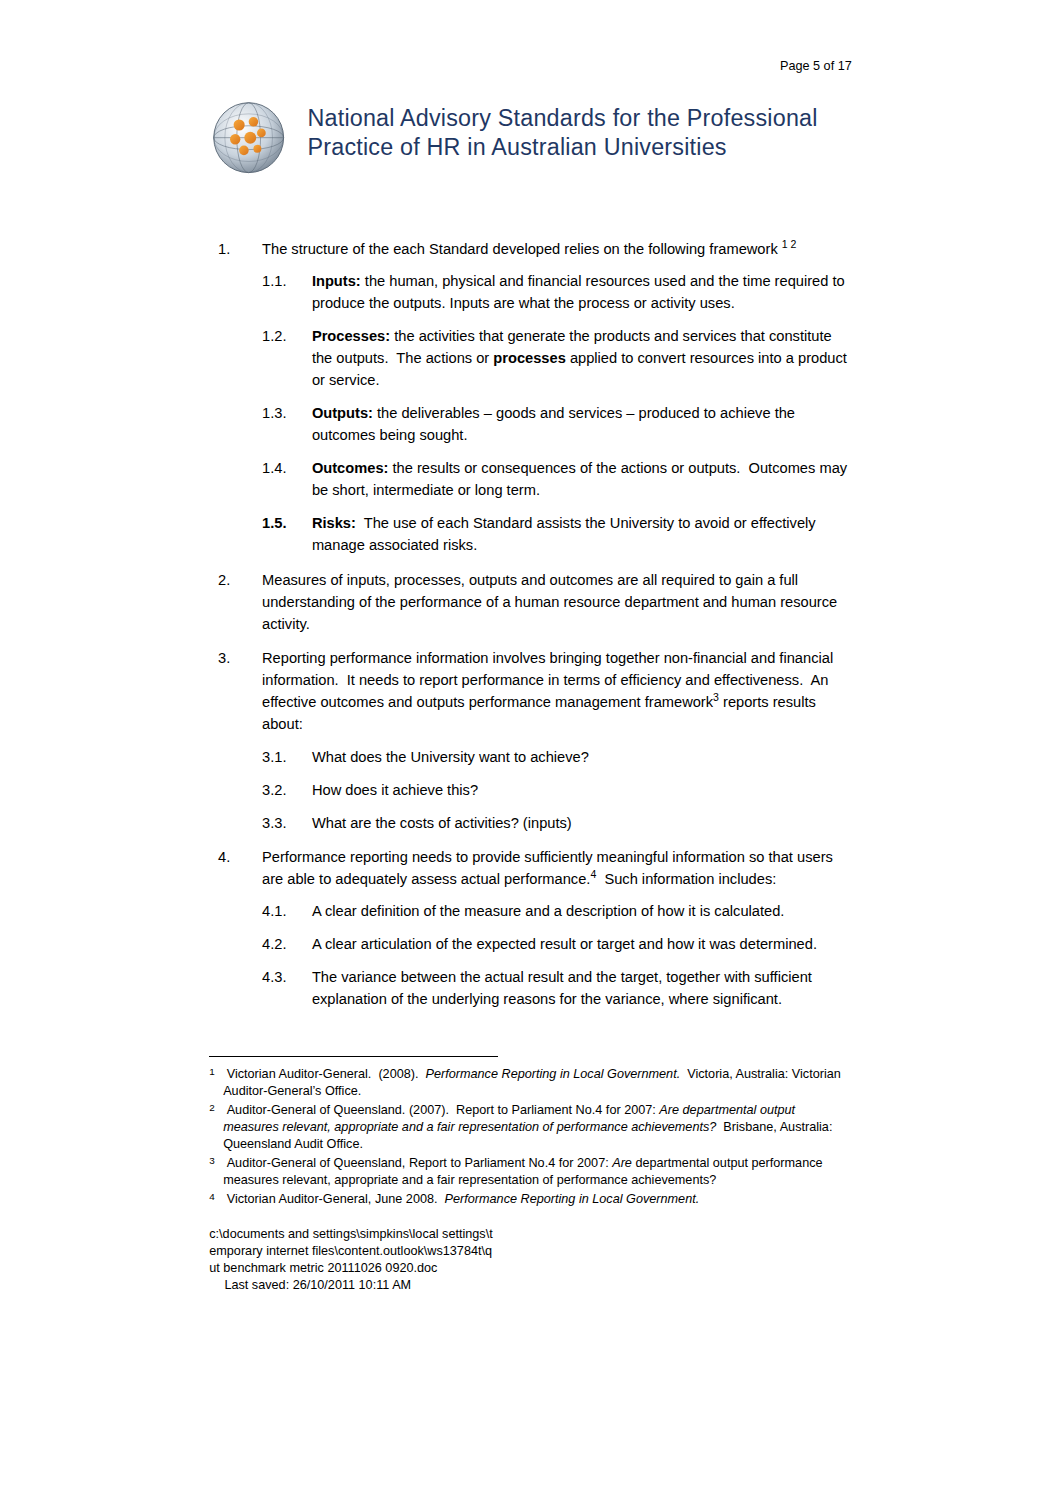Page 5 of 17
National Advisory Standards for the Professional
Practice of HR in Australian Universities
1. The structure of the each Standard developed relies on the following framework 1 2
1.1. Inputs: the human, physical and financial resources used and the time required to produce the outputs. Inputs are what the process or activity uses.
1.2. Processes: the activities that generate the products and services that constitute the outputs. The actions or processes applied to convert resources into a product or service.
1.3. Outputs: the deliverables – goods and services – produced to achieve the outcomes being sought.
1.4. Outcomes: the results or consequences of the actions or outputs. Outcomes may be short, intermediate or long term.
1.5. Risks: The use of each Standard assists the University to avoid or effectively manage associated risks.
2. Measures of inputs, processes, outputs and outcomes are all required to gain a full understanding of the performance of a human resource department and human resource activity.
3. Reporting performance information involves bringing together non-financial and financial information. It needs to report performance in terms of efficiency and effectiveness. An effective outcomes and outputs performance management framework3 reports results about:
3.1. What does the University want to achieve?
3.2. How does it achieve this?
3.3. What are the costs of activities? (inputs)
4. Performance reporting needs to provide sufficiently meaningful information so that users are able to adequately assess actual performance.4 Such information includes:
4.1. A clear definition of the measure and a description of how it is calculated.
4.2. A clear articulation of the expected result or target and how it was determined.
4.3. The variance between the actual result and the target, together with sufficient explanation of the underlying reasons for the variance, where significant.
1 Victorian Auditor-General. (2008). Performance Reporting in Local Government. Victoria, Australia: Victorian Auditor-General’s Office.
2 Auditor-General of Queensland. (2007). Report to Parliament No.4 for 2007: Are departmental output measures relevant, appropriate and a fair representation of performance achievements? Brisbane, Australia: Queensland Audit Office.
3 Auditor-General of Queensland, Report to Parliament No.4 for 2007: Are departmental output performance measures relevant, appropriate and a fair representation of performance achievements?
4 Victorian Auditor-General, June 2008. Performance Reporting in Local Government.
c:\documents and settings\simpkins\local settings\temporary internet files\content.outlook\ws13784t\qut benchmark metric 20111026 0920.docLast saved: 26/10/2011 10:11 AM